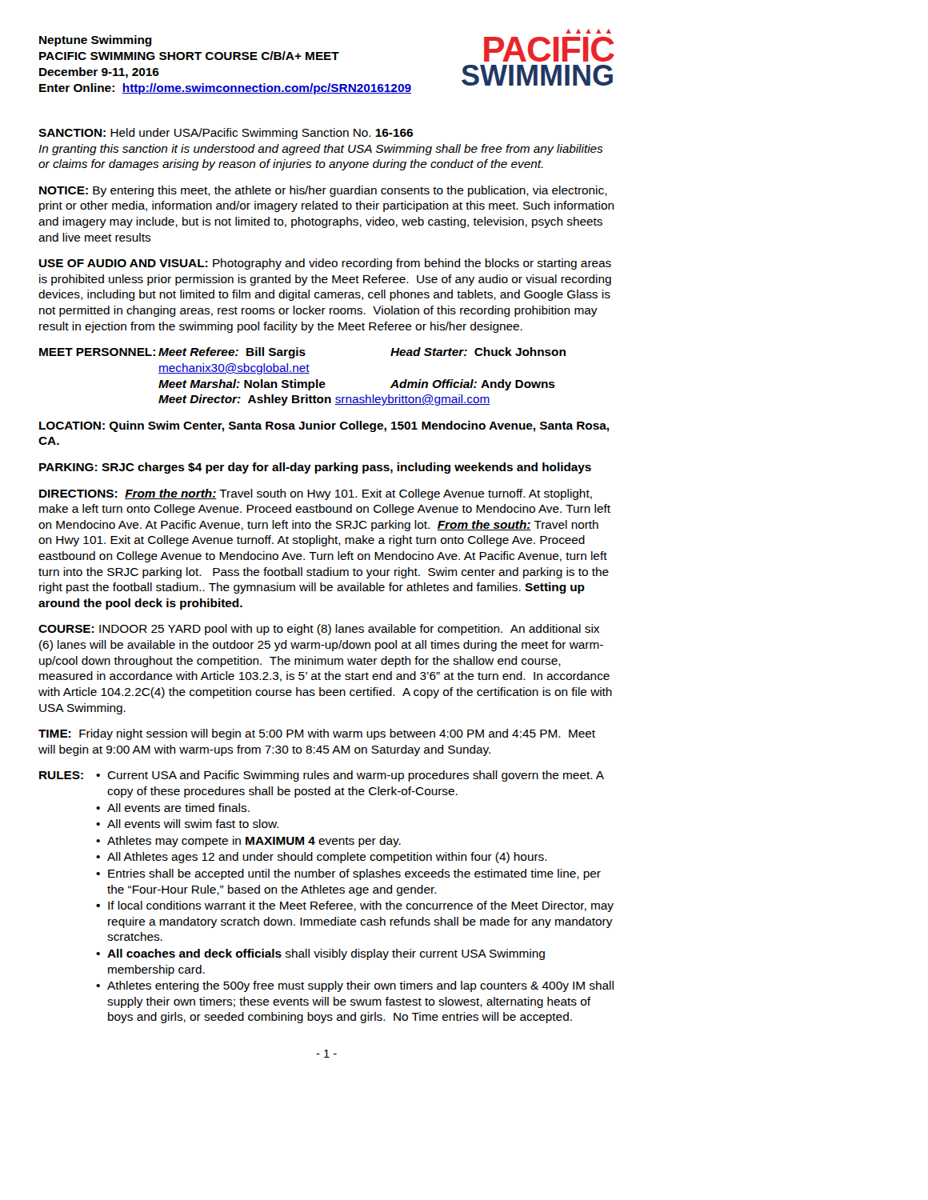▲▲▲▲▲
PACIFIC
SWIMMING
Neptune Swimming
PACIFIC SWIMMING SHORT COURSE C/B/A+ MEET
December 9-11, 2016
Enter Online: http://ome.swimconnection.com/pc/SRN20161209
SANCTION: Held under USA/Pacific Swimming Sanction No. 16-166
In granting this sanction it is understood and agreed that USA Swimming shall be free from any liabilities or claims for damages arising by reason of injuries to anyone during the conduct of the event.
NOTICE: By entering this meet, the athlete or his/her guardian consents to the publication, via electronic, print or other media, information and/or imagery related to their participation at this meet. Such information and imagery may include, but is not limited to, photographs, video, web casting, television, psych sheets and live meet results
USE OF AUDIO AND VISUAL: Photography and video recording from behind the blocks or starting areas is prohibited unless prior permission is granted by the Meet Referee. Use of any audio or visual recording devices, including but not limited to film and digital cameras, cell phones and tablets, and Google Glass is not permitted in changing areas, rest rooms or locker rooms. Violation of this recording prohibition may result in ejection from the swimming pool facility by the Meet Referee or his/her designee.
MEET PERSONNEL:
Meet Referee: Bill Sargis mechanix30@sbcglobal.net
Head Starter: Chuck Johnson
Meet Marshal: Nolan Stimple
Admin Official: Andy Downs
Meet Director: Ashley Britton srnashleybritton@gmail.com
LOCATION: Quinn Swim Center, Santa Rosa Junior College, 1501 Mendocino Avenue, Santa Rosa, CA.
PARKING: SRJC charges $4 per day for all-day parking pass, including weekends and holidays
DIRECTIONS: From the north: Travel south on Hwy 101. Exit at College Avenue turnoff. At stoplight, make a left turn onto College Avenue. Proceed eastbound on College Avenue to Mendocino Ave. Turn left on Mendocino Ave. At Pacific Avenue, turn left into the SRJC parking lot. From the south: Travel north on Hwy 101. Exit at College Avenue turnoff. At stoplight, make a right turn onto College Ave. Proceed eastbound on College Avenue to Mendocino Ave. Turn left on Mendocino Ave. At Pacific Avenue, turn left turn into the SRJC parking lot. Pass the football stadium to your right. Swim center and parking is to the right past the football stadium.. The gymnasium will be available for athletes and families. Setting up around the pool deck is prohibited.
COURSE: INDOOR 25 YARD pool with up to eight (8) lanes available for competition. An additional six (6) lanes will be available in the outdoor 25 yd warm-up/down pool at all times during the meet for warm-up/cool down throughout the competition. The minimum water depth for the shallow end course, measured in accordance with Article 103.2.3, is 5’ at the start end and 3’6” at the turn end. In accordance with Article 104.2.2C(4) the competition course has been certified. A copy of the certification is on file with USA Swimming.
TIME: Friday night session will begin at 5:00 PM with warm ups between 4:00 PM and 4:45 PM. Meet will begin at 9:00 AM with warm-ups from 7:30 to 8:45 AM on Saturday and Sunday.
RULES:
Current USA and Pacific Swimming rules and warm-up procedures shall govern the meet. A copy of these procedures shall be posted at the Clerk-of-Course.
All events are timed finals.
All events will swim fast to slow.
Athletes may compete in MAXIMUM 4 events per day.
All Athletes ages 12 and under should complete competition within four (4) hours.
Entries shall be accepted until the number of splashes exceeds the estimated time line, per the “Four-Hour Rule,” based on the Athletes age and gender.
If local conditions warrant it the Meet Referee, with the concurrence of the Meet Director, may require a mandatory scratch down. Immediate cash refunds shall be made for any mandatory scratches.
All coaches and deck officials shall visibly display their current USA Swimming membership card.
Athletes entering the 500y free must supply their own timers and lap counters & 400y IM shall supply their own timers; these events will be swum fastest to slowest, alternating heats of boys and girls, or seeded combining boys and girls. No Time entries will be accepted.
- 1 -